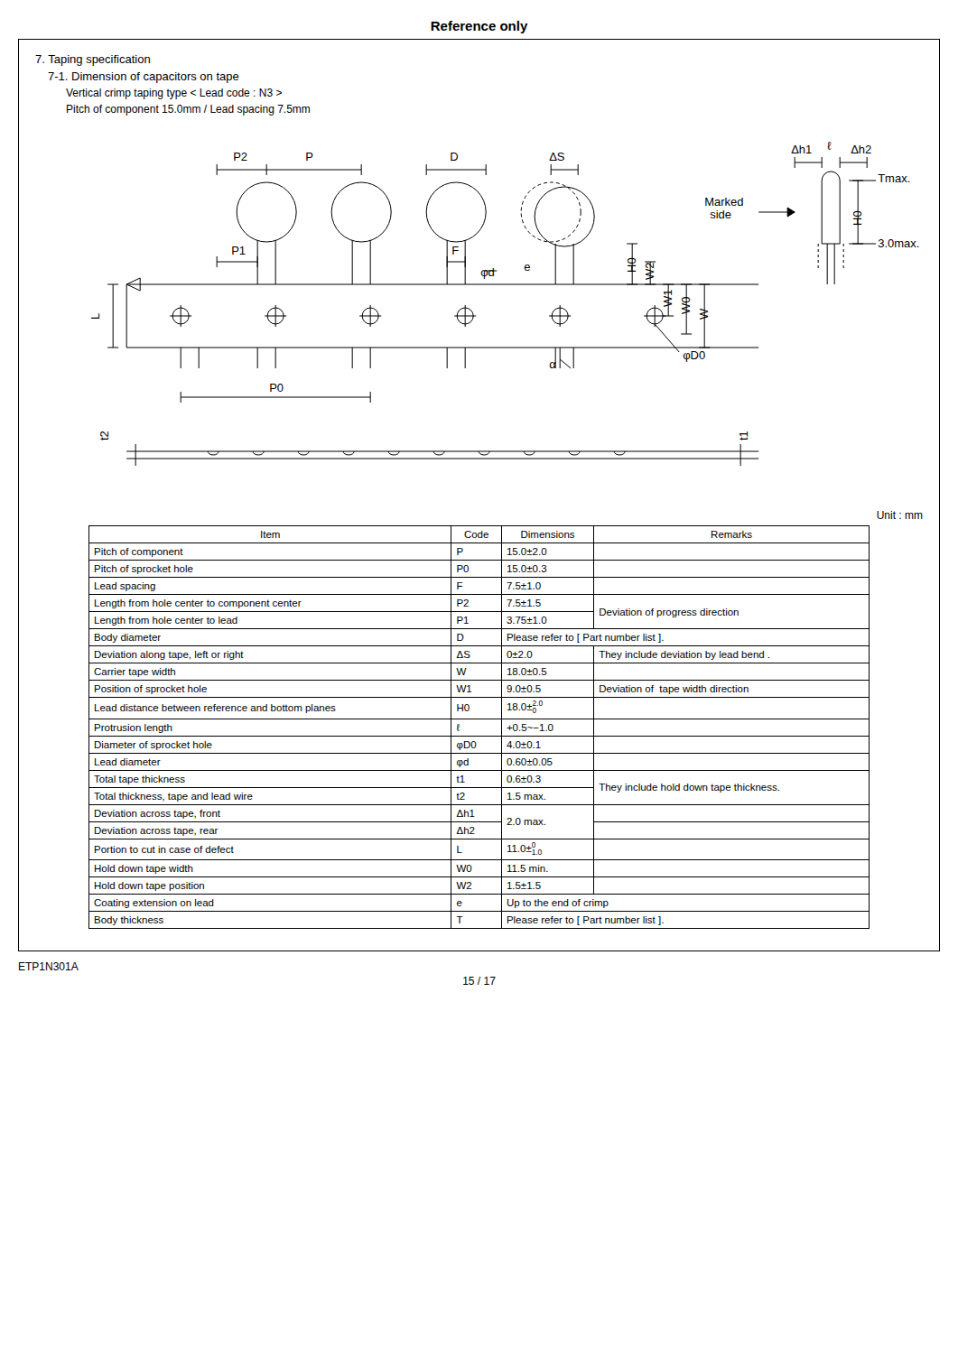Reference only
7. Taping specification
7-1. Dimension of capacitors on tape
Vertical crimp taping type < Lead code : N3 >
Pitch of component 15.0mm / Lead spacing 7.5mm
P2 P D ΔS P1 F φd P0 L W W0 W1 W2 H0 φD0 α e t2 t1 Δh1 ℓ Δh2 Tmax. 3.0max. H0 Marked side
Unit : mm
| Item | Code | Dimensions | Remarks |
| --- | --- | --- | --- |
| Pitch of component | P | 15.0±2.0 | |
| Pitch of sprocket hole | P0 | 15.0±0.3 | |
| Lead spacing | F | 7.5±1.0 | |
| Length from hole center to component center | P2 | 7.5±1.5 | Deviation of progress direction |
| Length from hole center to lead | P1 | 3.75±1.0 |
| Body diameter | D | Please refer to [ Part number list ]. |
| Deviation along tape, left or right | ΔS | 0±2.0 | They include deviation by lead bend . |
| Carrier tape width | W | 18.0±0.5 | |
| Position of sprocket hole | W1 | 9.0±0.5 | Deviation of tape width direction |
| Lead distance between reference and bottom planes | H0 | 18.0± 2.0 0 | |
| Protrusion length | ℓ | +0.5~−1.0 | |
| Diameter of sprocket hole | φD0 | 4.0±0.1 | |
| Lead diameter | φd | 0.60±0.05 | |
| Total tape thickness | t1 | 0.6±0.3 | They include hold down tape thickness. |
| Total thickness, tape and lead wire | t2 | 1.5 max. |
| Deviation across tape, front | Δh1 | 2.0 max. | |
| Deviation across tape, rear | Δh2 | |
| Portion to cut in case of defect | L | 11.0± 0 1.0 | |
| Hold down tape width | W0 | 11.5 min. | |
| Hold down tape position | W2 | 1.5±1.5 | |
| Coating extension on lead | e | Up to the end of crimp |
| Body thickness | T | Please refer to [ Part number list ]. |
ETP1N301A
15 / 17